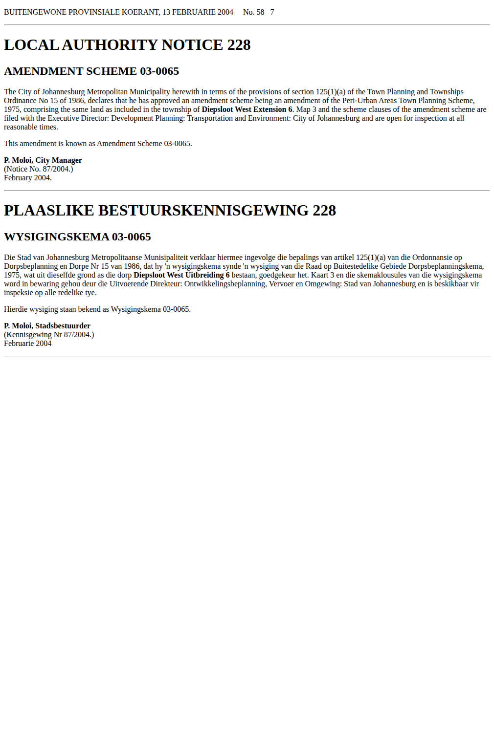BUITENGEWONE PROVINSIALE KOERANT, 13 FEBRUARIE 2004 No. 58 7
LOCAL AUTHORITY NOTICE 228
AMENDMENT SCHEME 03-0065
The City of Johannesburg Metropolitan Municipality herewith in terms of the provisions of section 125(1)(a) of the Town Planning and Townships Ordinance No 15 of 1986, declares that he has approved an amendment scheme being an amendment of the Peri-Urban Areas Town Planning Scheme, 1975, comprising the same land as included in the township of Diepsloot West Extension 6. Map 3 and the scheme clauses of the amendment scheme are filed with the Executive Director: Development Planning: Transportation and Environment: City of Johannesburg and are open for inspection at all reasonable times.
This amendment is known as Amendment Scheme 03-0065.
P. Moloi, City Manager
(Notice No. 87/2004.)
February 2004.
PLAASLIKE BESTUURSKENNISGEWING 228
WYSIGINGSKEMA 03-0065
Die Stad van Johannesburg Metropolitaanse Munisipaliteit verklaar hiermee ingevolge die bepalings van artikel 125(1)(a) van die Ordonnansie op Dorpsbeplanning en Dorpe Nr 15 van 1986, dat hy 'n wysigingskema synde 'n wysiging van die Raad op Buitestedelike Gebiede Dorpsbeplanningskema, 1975, wat uit dieselfde grond as die dorp Diepsloot West Uitbreiding 6 bestaan, goedgekeur het. Kaart 3 en die skemaklousules van die wysigingskema word in bewaring gehou deur die Uitvoerende Direkteur: Ontwikkelingsbeplanning, Vervoer en Omgewing: Stad van Johannesburg en is beskikbaar vir inspeksie op alle redelike tye.
Hierdie wysiging staan bekend as Wysigingskema 03-0065.
P. Moloi, Stadsbestuurder
(Kennisgewing Nr 87/2004.)
Februarie 2004